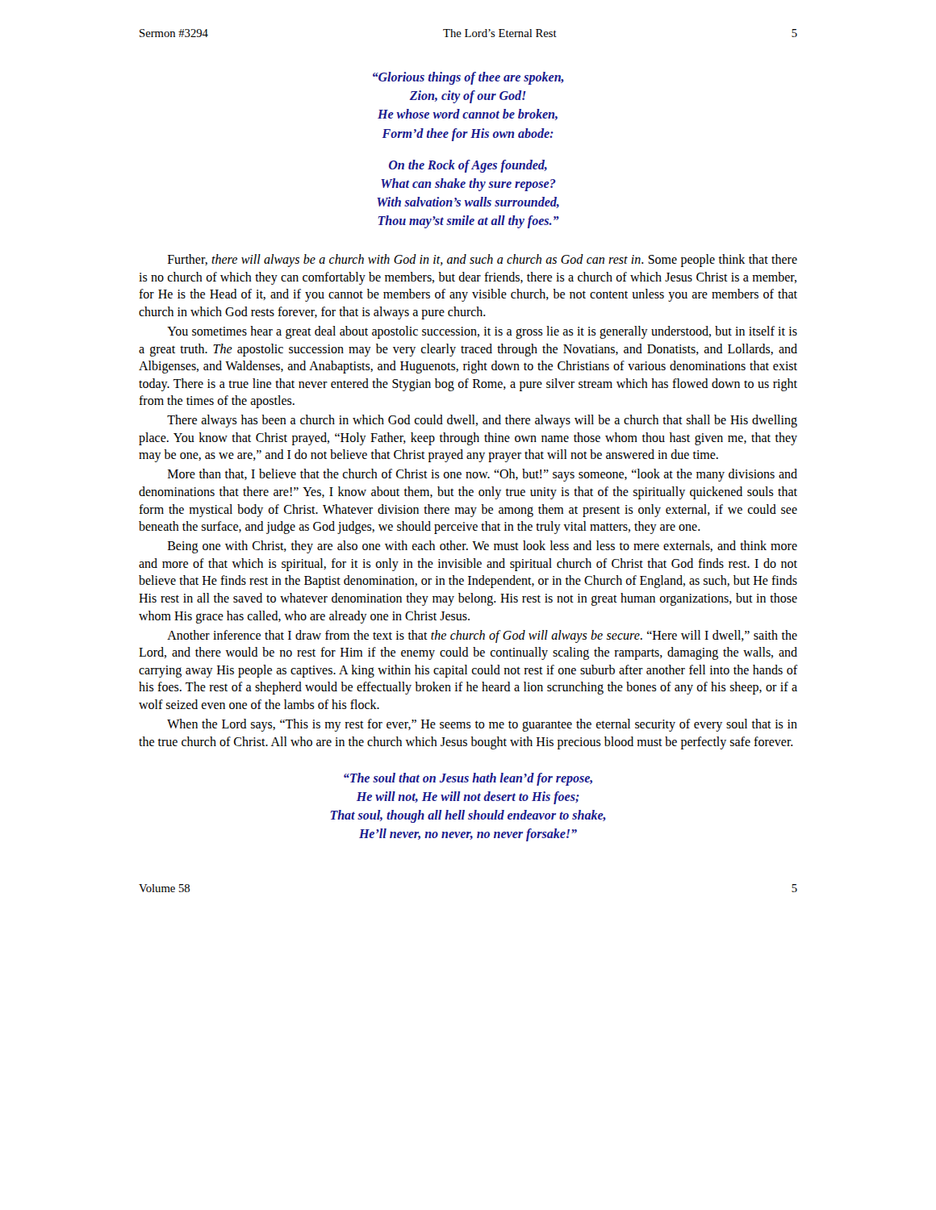Sermon #3294
The Lord’s Eternal Rest
5
“Glorious things of thee are spoken,
Zion, city of our God!
He whose word cannot be broken,
Form’d thee for His own abode:
On the Rock of Ages founded,
What can shake thy sure repose?
With salvation’s walls surrounded,
Thou may’st smile at all thy foes.”
Further, there will always be a church with God in it, and such a church as God can rest in. Some people think that there is no church of which they can comfortably be members, but dear friends, there is a church of which Jesus Christ is a member, for He is the Head of it, and if you cannot be members of any visible church, be not content unless you are members of that church in which God rests forever, for that is always a pure church.
You sometimes hear a great deal about apostolic succession, it is a gross lie as it is generally understood, but in itself it is a great truth. The apostolic succession may be very clearly traced through the Novatians, and Donatists, and Lollards, and Albigenses, and Waldenses, and Anabaptists, and Huguenots, right down to the Christians of various denominations that exist today. There is a true line that never entered the Stygian bog of Rome, a pure silver stream which has flowed down to us right from the times of the apostles.
There always has been a church in which God could dwell, and there always will be a church that shall be His dwelling place. You know that Christ prayed, “Holy Father, keep through thine own name those whom thou hast given me, that they may be one, as we are,” and I do not believe that Christ prayed any prayer that will not be answered in due time.
More than that, I believe that the church of Christ is one now. “Oh, but!” says someone, “look at the many divisions and denominations that there are!” Yes, I know about them, but the only true unity is that of the spiritually quickened souls that form the mystical body of Christ. Whatever division there may be among them at present is only external, if we could see beneath the surface, and judge as God judges, we should perceive that in the truly vital matters, they are one.
Being one with Christ, they are also one with each other. We must look less and less to mere externals, and think more and more of that which is spiritual, for it is only in the invisible and spiritual church of Christ that God finds rest. I do not believe that He finds rest in the Baptist denomination, or in the Independent, or in the Church of England, as such, but He finds His rest in all the saved to whatever denomination they may belong. His rest is not in great human organizations, but in those whom His grace has called, who are already one in Christ Jesus.
Another inference that I draw from the text is that the church of God will always be secure. “Here will I dwell,” saith the Lord, and there would be no rest for Him if the enemy could be continually scaling the ramparts, damaging the walls, and carrying away His people as captives. A king within his capital could not rest if one suburb after another fell into the hands of his foes. The rest of a shepherd would be effectually broken if he heard a lion scrunching the bones of any of his sheep, or if a wolf seized even one of the lambs of his flock.
When the Lord says, “This is my rest for ever,” He seems to me to guarantee the eternal security of every soul that is in the true church of Christ. All who are in the church which Jesus bought with His precious blood must be perfectly safe forever.
“The soul that on Jesus hath lean’d for repose,
He will not, He will not desert to His foes;
That soul, though all hell should endeavor to shake,
He’ll never, no never, no never forsake!”
Volume 58
5